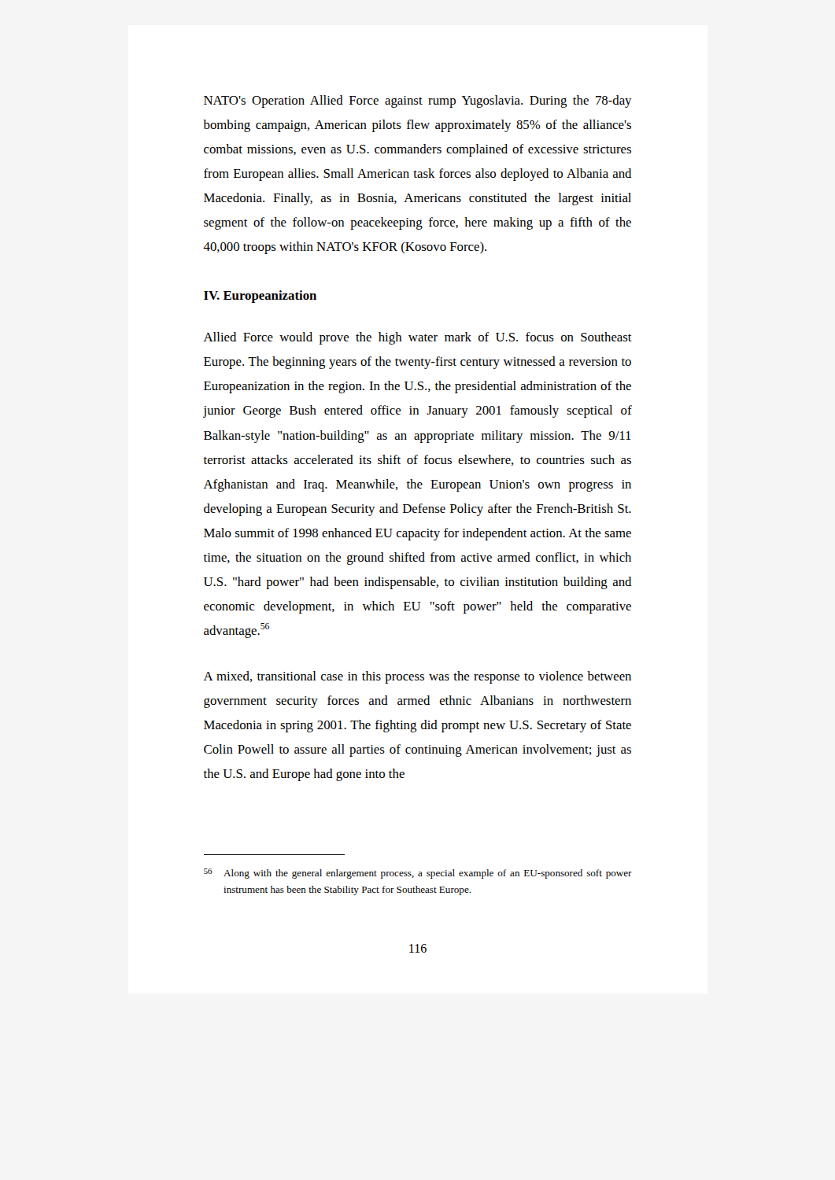NATO's Operation Allied Force against rump Yugoslavia. During the 78-day bombing campaign, American pilots flew approximately 85% of the alliance's combat missions, even as U.S. commanders complained of excessive strictures from European allies. Small American task forces also deployed to Albania and Macedonia. Finally, as in Bosnia, Americans constituted the largest initial segment of the follow-on peacekeeping force, here making up a fifth of the 40,000 troops within NATO's KFOR (Kosovo Force).
IV. Europeanization
Allied Force would prove the high water mark of U.S. focus on Southeast Europe. The beginning years of the twenty-first century witnessed a reversion to Europeanization in the region. In the U.S., the presidential administration of the junior George Bush entered office in January 2001 famously sceptical of Balkan-style "nation-building" as an appropriate military mission. The 9/11 terrorist attacks accelerated its shift of focus elsewhere, to countries such as Afghanistan and Iraq. Meanwhile, the European Union's own progress in developing a European Security and Defense Policy after the French-British St. Malo summit of 1998 enhanced EU capacity for independent action. At the same time, the situation on the ground shifted from active armed conflict, in which U.S. "hard power" had been indispensable, to civilian institution building and economic development, in which EU "soft power" held the comparative advantage.56
A mixed, transitional case in this process was the response to violence between government security forces and armed ethnic Albanians in northwestern Macedonia in spring 2001. The fighting did prompt new U.S. Secretary of State Colin Powell to assure all parties of continuing American involvement; just as the U.S. and Europe had gone into the
56 Along with the general enlargement process, a special example of an EU-sponsored soft power instrument has been the Stability Pact for Southeast Europe.
116